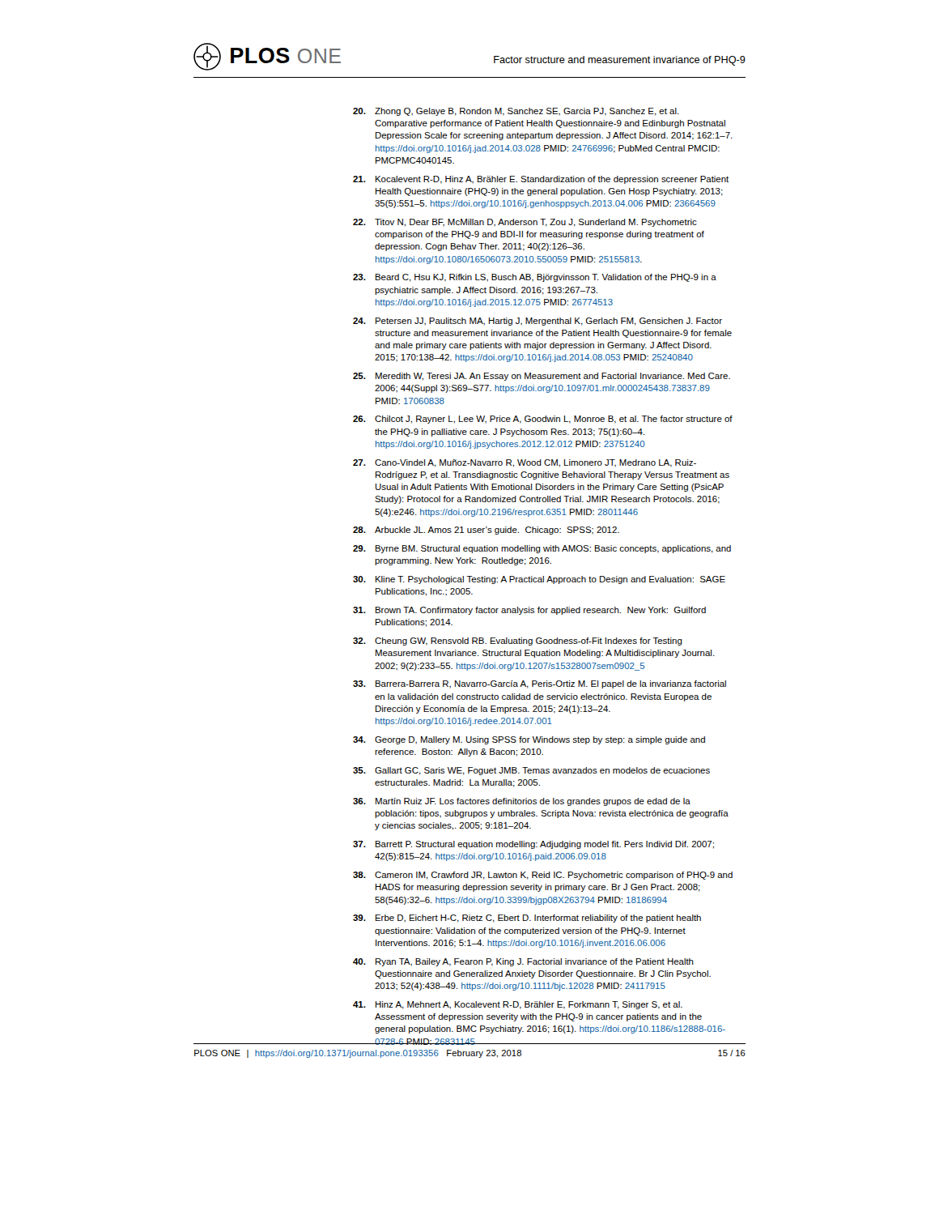PLOS ONE
Factor structure and measurement invariance of PHQ-9
20. Zhong Q, Gelaye B, Rondon M, Sanchez SE, Garcia PJ, Sanchez E, et al. Comparative performance of Patient Health Questionnaire-9 and Edinburgh Postnatal Depression Scale for screening antepartum depression. J Affect Disord. 2014; 162:1–7. https://doi.org/10.1016/j.jad.2014.03.028 PMID: 24766996; PubMed Central PMCID: PMCPMC4040145.
21. Kocalevent R-D, Hinz A, Brähler E. Standardization of the depression screener Patient Health Questionnaire (PHQ-9) in the general population. Gen Hosp Psychiatry. 2013; 35(5):551–5. https://doi.org/10.1016/j.genhosppsych.2013.04.006 PMID: 23664569
22. Titov N, Dear BF, McMillan D, Anderson T, Zou J, Sunderland M. Psychometric comparison of the PHQ-9 and BDI-II for measuring response during treatment of depression. Cogn Behav Ther. 2011; 40(2):126–36. https://doi.org/10.1080/16506073.2010.550059 PMID: 25155813.
23. Beard C, Hsu KJ, Rifkin LS, Busch AB, Björgvinsson T. Validation of the PHQ-9 in a psychiatric sample. J Affect Disord. 2016; 193:267–73. https://doi.org/10.1016/j.jad.2015.12.075 PMID: 26774513
24. Petersen JJ, Paulitsch MA, Hartig J, Mergenthal K, Gerlach FM, Gensichen J. Factor structure and measurement invariance of the Patient Health Questionnaire-9 for female and male primary care patients with major depression in Germany. J Affect Disord. 2015; 170:138–42. https://doi.org/10.1016/j.jad.2014.08.053 PMID: 25240840
25. Meredith W, Teresi JA. An Essay on Measurement and Factorial Invariance. Med Care. 2006; 44(Suppl 3):S69–S77. https://doi.org/10.1097/01.mlr.0000245438.73837.89 PMID: 17060838
26. Chilcot J, Rayner L, Lee W, Price A, Goodwin L, Monroe B, et al. The factor structure of the PHQ-9 in palliative care. J Psychosom Res. 2013; 75(1):60–4. https://doi.org/10.1016/j.jpsychores.2012.12.012 PMID: 23751240
27. Cano-Vindel A, Muñoz-Navarro R, Wood CM, Limonero JT, Medrano LA, Ruiz-Rodríguez P, et al. Transdiagnostic Cognitive Behavioral Therapy Versus Treatment as Usual in Adult Patients With Emotional Disorders in the Primary Care Setting (PsicAP Study): Protocol for a Randomized Controlled Trial. JMIR Research Protocols. 2016; 5(4):e246. https://doi.org/10.2196/resprot.6351 PMID: 28011446
28. Arbuckle JL. Amos 21 user’s guide. Chicago: SPSS; 2012.
29. Byrne BM. Structural equation modelling with AMOS: Basic concepts, applications, and programming. New York: Routledge; 2016.
30. Kline T. Psychological Testing: A Practical Approach to Design and Evaluation: SAGE Publications, Inc.; 2005.
31. Brown TA. Confirmatory factor analysis for applied research. New York: Guilford Publications; 2014.
32. Cheung GW, Rensvold RB. Evaluating Goodness-of-Fit Indexes for Testing Measurement Invariance. Structural Equation Modeling: A Multidisciplinary Journal. 2002; 9(2):233–55. https://doi.org/10.1207/s15328007sem0902_5
33. Barrera-Barrera R, Navarro-García A, Peris-Ortiz M. El papel de la invarianza factorial en la validación del constructo calidad de servicio electrónico. Revista Europea de Dirección y Economía de la Empresa. 2015; 24(1):13–24. https://doi.org/10.1016/j.redee.2014.07.001
34. George D, Mallery M. Using SPSS for Windows step by step: a simple guide and reference. Boston: Allyn & Bacon; 2010.
35. Gallart GC, Saris WE, Foguet JMB. Temas avanzados en modelos de ecuaciones estructurales. Madrid: La Muralla; 2005.
36. Martín Ruiz JF. Los factores definitorios de los grandes grupos de edad de la población: tipos, subgrupos y umbrales. Scripta Nova: revista electrónica de geografía y ciencias sociales,. 2005; 9:181–204.
37. Barrett P. Structural equation modelling: Adjudging model fit. Pers Individ Dif. 2007; 42(5):815–24. https://doi.org/10.1016/j.paid.2006.09.018
38. Cameron IM, Crawford JR, Lawton K, Reid IC. Psychometric comparison of PHQ-9 and HADS for measuring depression severity in primary care. Br J Gen Pract. 2008; 58(546):32–6. https://doi.org/10.3399/bjgp08X263794 PMID: 18186994
39. Erbe D, Eichert H-C, Rietz C, Ebert D. Interformat reliability of the patient health questionnaire: Validation of the computerized version of the PHQ-9. Internet Interventions. 2016; 5:1–4. https://doi.org/10.1016/j.invent.2016.06.006
40. Ryan TA, Bailey A, Fearon P, King J. Factorial invariance of the Patient Health Questionnaire and Generalized Anxiety Disorder Questionnaire. Br J Clin Psychol. 2013; 52(4):438–49. https://doi.org/10.1111/bjc.12028 PMID: 24117915
41. Hinz A, Mehnert A, Kocalevent R-D, Brähler E, Forkmann T, Singer S, et al. Assessment of depression severity with the PHQ-9 in cancer patients and in the general population. BMC Psychiatry. 2016; 16(1). https://doi.org/10.1186/s12888-016-0728-6 PMID: 26831145
PLOS ONE | https://doi.org/10.1371/journal.pone.0193356 February 23, 2018
15 / 16